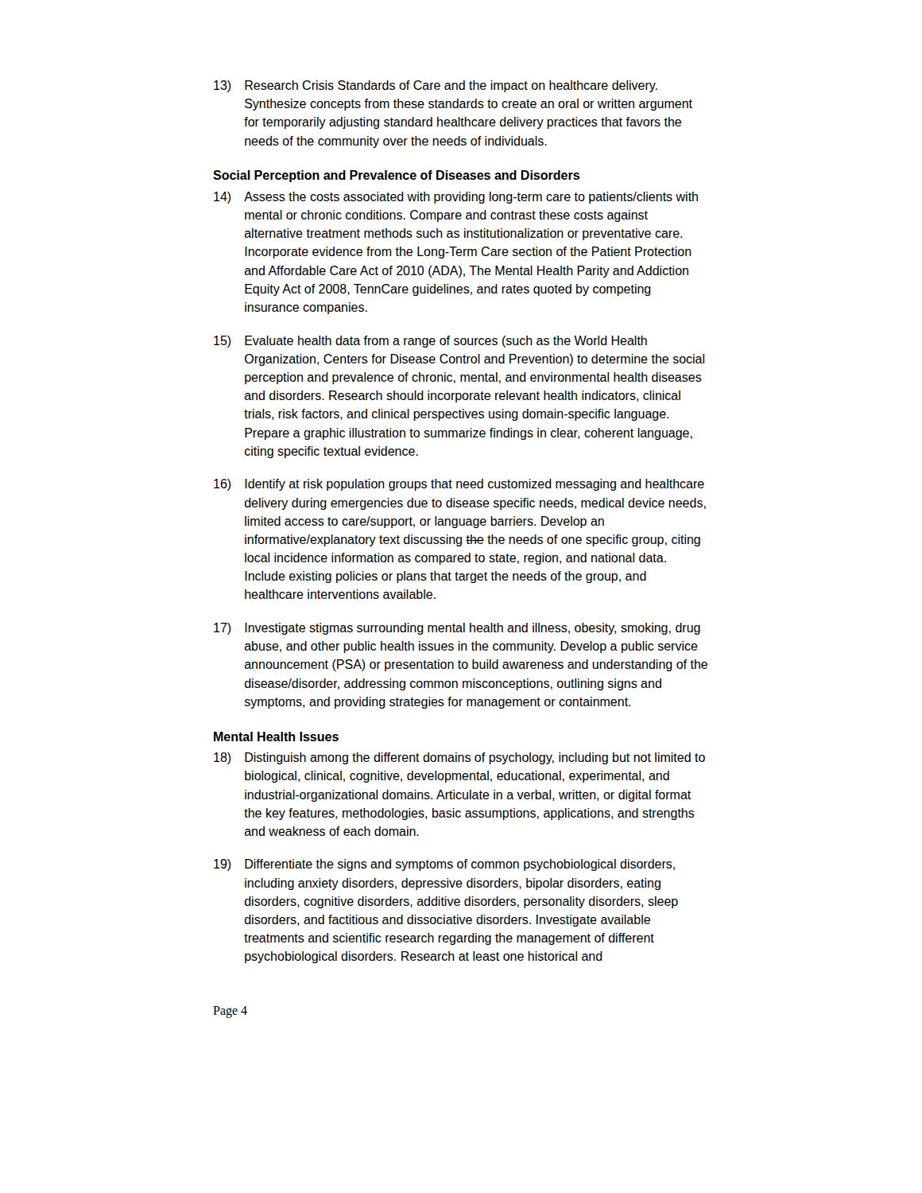13) Research Crisis Standards of Care and the impact on healthcare delivery. Synthesize concepts from these standards to create an oral or written argument for temporarily adjusting standard healthcare delivery practices that favors the needs of the community over the needs of individuals.
Social Perception and Prevalence of Diseases and Disorders
14) Assess the costs associated with providing long-term care to patients/clients with mental or chronic conditions. Compare and contrast these costs against alternative treatment methods such as institutionalization or preventative care. Incorporate evidence from the Long-Term Care section of the Patient Protection and Affordable Care Act of 2010 (ADA), The Mental Health Parity and Addiction Equity Act of 2008, TennCare guidelines, and rates quoted by competing insurance companies.
15) Evaluate health data from a range of sources (such as the World Health Organization, Centers for Disease Control and Prevention) to determine the social perception and prevalence of chronic, mental, and environmental health diseases and disorders. Research should incorporate relevant health indicators, clinical trials, risk factors, and clinical perspectives using domain-specific language. Prepare a graphic illustration to summarize findings in clear, coherent language, citing specific textual evidence.
16) Identify at risk population groups that need customized messaging and healthcare delivery during emergencies due to disease specific needs, medical device needs, limited access to care/support, or language barriers. Develop an informative/explanatory text discussing the the needs of one specific group, citing local incidence information as compared to state, region, and national data. Include existing policies or plans that target the needs of the group, and healthcare interventions available.
17) Investigate stigmas surrounding mental health and illness, obesity, smoking, drug abuse, and other public health issues in the community. Develop a public service announcement (PSA) or presentation to build awareness and understanding of the disease/disorder, addressing common misconceptions, outlining signs and symptoms, and providing strategies for management or containment.
Mental Health Issues
18) Distinguish among the different domains of psychology, including but not limited to biological, clinical, cognitive, developmental, educational, experimental, and industrial-organizational domains. Articulate in a verbal, written, or digital format the key features, methodologies, basic assumptions, applications, and strengths and weakness of each domain.
19) Differentiate the signs and symptoms of common psychobiological disorders, including anxiety disorders, depressive disorders, bipolar disorders, eating disorders, cognitive disorders, additive disorders, personality disorders, sleep disorders, and factitious and dissociative disorders. Investigate available treatments and scientific research regarding the management of different psychobiological disorders. Research at least one historical and
Page 4